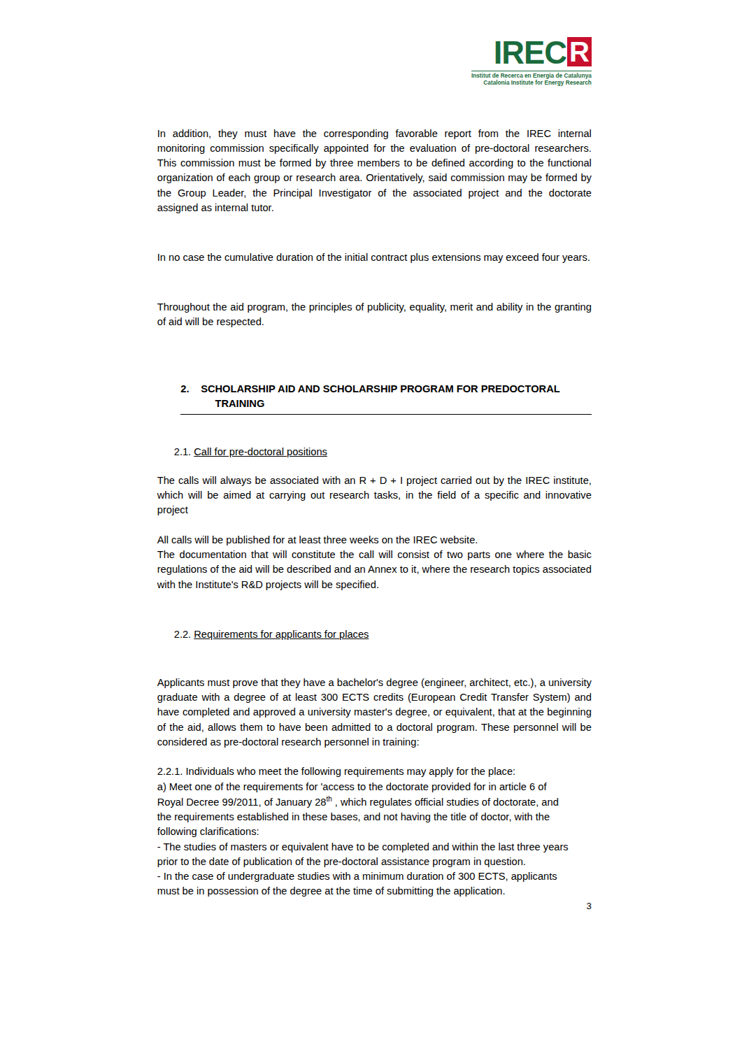IRECR
Institut de Recerca en Energia de Catalunya
Catalonia Institute for Energy Research
In addition, they must have the corresponding favorable report from the IREC internal monitoring commission specifically appointed for the evaluation of pre-doctoral researchers. This commission must be formed by three members to be defined according to the functional organization of each group or research area. Orientatively, said commission may be formed by the Group Leader, the Principal Investigator of the associated project and the doctorate assigned as internal tutor.
In no case the cumulative duration of the initial contract plus extensions may exceed four years.
Throughout the aid program, the principles of publicity, equality, merit and ability in the granting of aid will be respected.
2. SCHOLARSHIP AID AND SCHOLARSHIP PROGRAM FOR PREDOCTORAL
TRAINING
2.1. Call for pre-doctoral positions
The calls will always be associated with an R + D + I project carried out by the IREC institute, which will be aimed at carrying out research tasks, in the field of a specific and innovative project
All calls will be published for at least three weeks on the IREC website.
The documentation that will constitute the call will consist of two parts one where the basic regulations of the aid will be described and an Annex to it, where the research topics associated with the Institute's R&D projects will be specified.
2.2. Requirements for applicants for places
Applicants must prove that they have a bachelor's degree (engineer, architect, etc.), a university graduate with a degree of at least 300 ECTS credits (European Credit Transfer System) and have completed and approved a university master's degree, or equivalent, that at the beginning of the aid, allows them to have been admitted to a doctoral program. These personnel will be considered as pre-doctoral research personnel in training:
2.2.1. Individuals who meet the following requirements may apply for the place:
a) Meet one of the requirements for 'access to the doctorate provided for in article 6 of
Royal Decree 99/2011, of January 28th , which regulates official studies of doctorate, and
the requirements established in these bases, and not having the title of doctor, with the
following clarifications:
- The studies of masters or equivalent have to be completed and within the last three years
prior to the date of publication of the pre-doctoral assistance program in question.
- In the case of undergraduate studies with a minimum duration of 300 ECTS, applicants
must be in possession of the degree at the time of submitting the application.
3